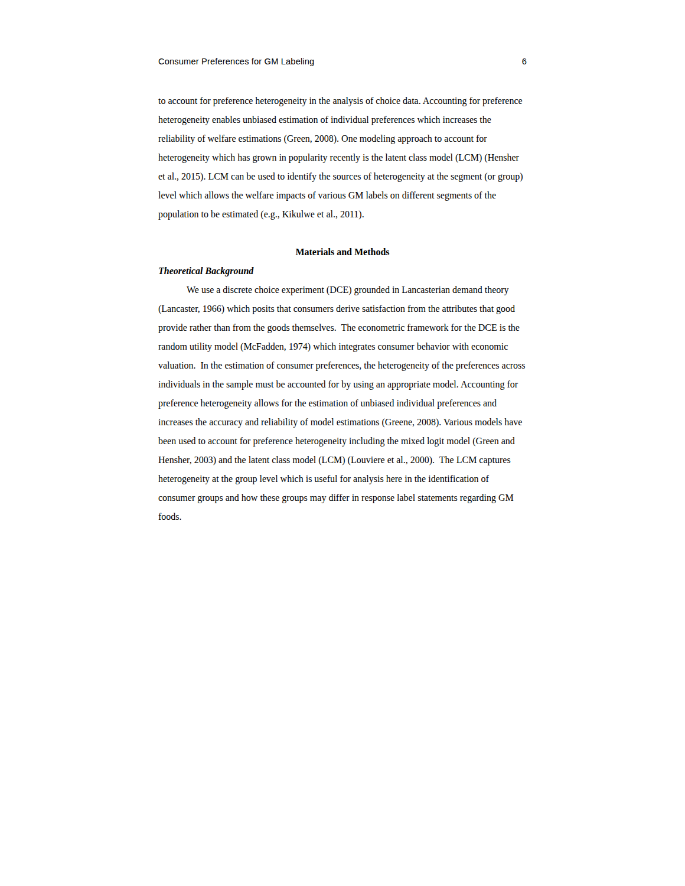Consumer Preferences for GM Labeling 6
to account for preference heterogeneity in the analysis of choice data. Accounting for preference heterogeneity enables unbiased estimation of individual preferences which increases the reliability of welfare estimations (Green, 2008). One modeling approach to account for heterogeneity which has grown in popularity recently is the latent class model (LCM) (Hensher et al., 2015). LCM can be used to identify the sources of heterogeneity at the segment (or group) level which allows the welfare impacts of various GM labels on different segments of the population to be estimated (e.g., Kikulwe et al., 2011).
Materials and Methods
Theoretical Background
We use a discrete choice experiment (DCE) grounded in Lancasterian demand theory (Lancaster, 1966) which posits that consumers derive satisfaction from the attributes that good provide rather than from the goods themselves. The econometric framework for the DCE is the random utility model (McFadden, 1974) which integrates consumer behavior with economic valuation. In the estimation of consumer preferences, the heterogeneity of the preferences across individuals in the sample must be accounted for by using an appropriate model. Accounting for preference heterogeneity allows for the estimation of unbiased individual preferences and increases the accuracy and reliability of model estimations (Greene, 2008). Various models have been used to account for preference heterogeneity including the mixed logit model (Green and Hensher, 2003) and the latent class model (LCM) (Louviere et al., 2000). The LCM captures heterogeneity at the group level which is useful for analysis here in the identification of consumer groups and how these groups may differ in response label statements regarding GM foods.